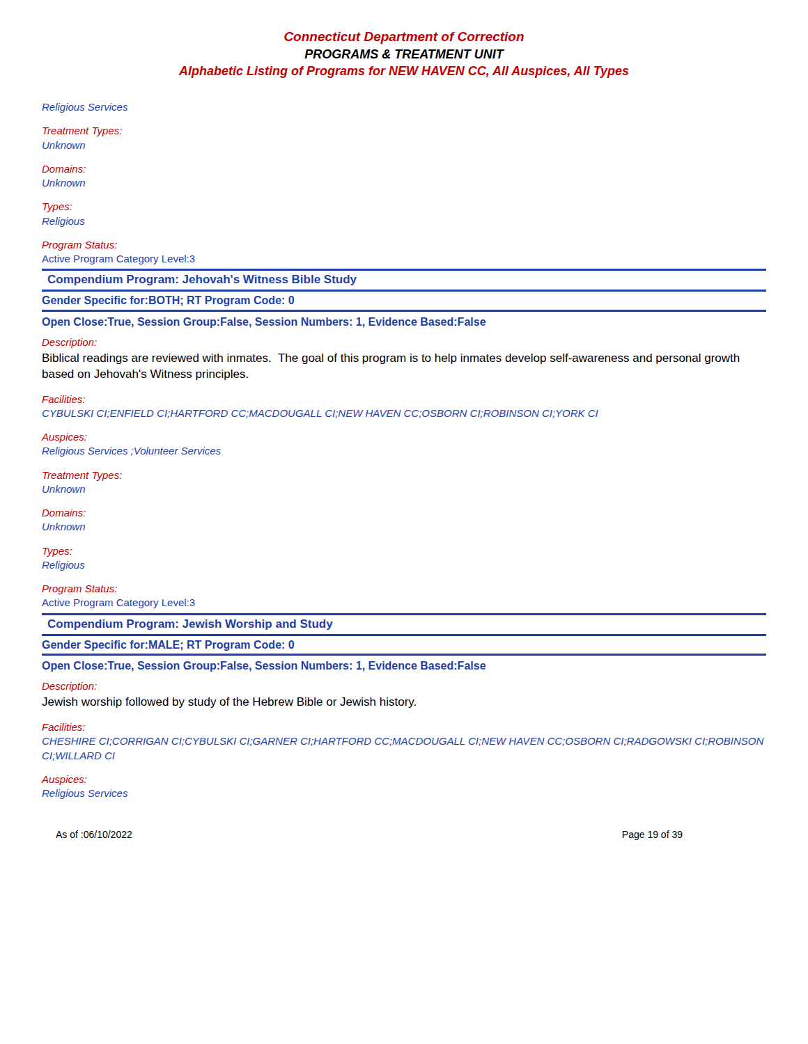Connecticut Department of Correction
PROGRAMS & TREATMENT UNIT
Alphabetic Listing of Programs for NEW HAVEN CC, All Auspices, All Types
Religious Services
Treatment Types:
Unknown
Domains:
Unknown
Types:
Religious
Program Status:
Active Program Category Level:3
Compendium Program: Jehovah's Witness Bible Study
Gender Specific for:BOTH; RT Program Code: 0
Open Close:True, Session Group:False, Session Numbers: 1, Evidence Based:False
Description:
Biblical readings are reviewed with inmates. The goal of this program is to help inmates develop self-awareness and personal growth based on Jehovah's Witness principles.
Facilities:
CYBULSKI CI;ENFIELD CI;HARTFORD CC;MACDOUGALL CI;NEW HAVEN CC;OSBORN CI;ROBINSON CI;YORK CI
Auspices:
Religious Services ;Volunteer Services
Treatment Types:
Unknown
Domains:
Unknown
Types:
Religious
Program Status:
Active Program Category Level:3
Compendium Program: Jewish Worship and Study
Gender Specific for:MALE; RT Program Code: 0
Open Close:True, Session Group:False, Session Numbers: 1, Evidence Based:False
Description:
Jewish worship followed by study of the Hebrew Bible or Jewish history.
Facilities:
CHESHIRE CI;CORRIGAN CI;CYBULSKI CI;GARNER CI;HARTFORD CC;MACDOUGALL CI;NEW HAVEN CC;OSBORN CI;RADGOWSKI CI;ROBINSON CI;WILLARD CI
Auspices:
Religious Services
As of :06/10/2022
Page 19 of 39